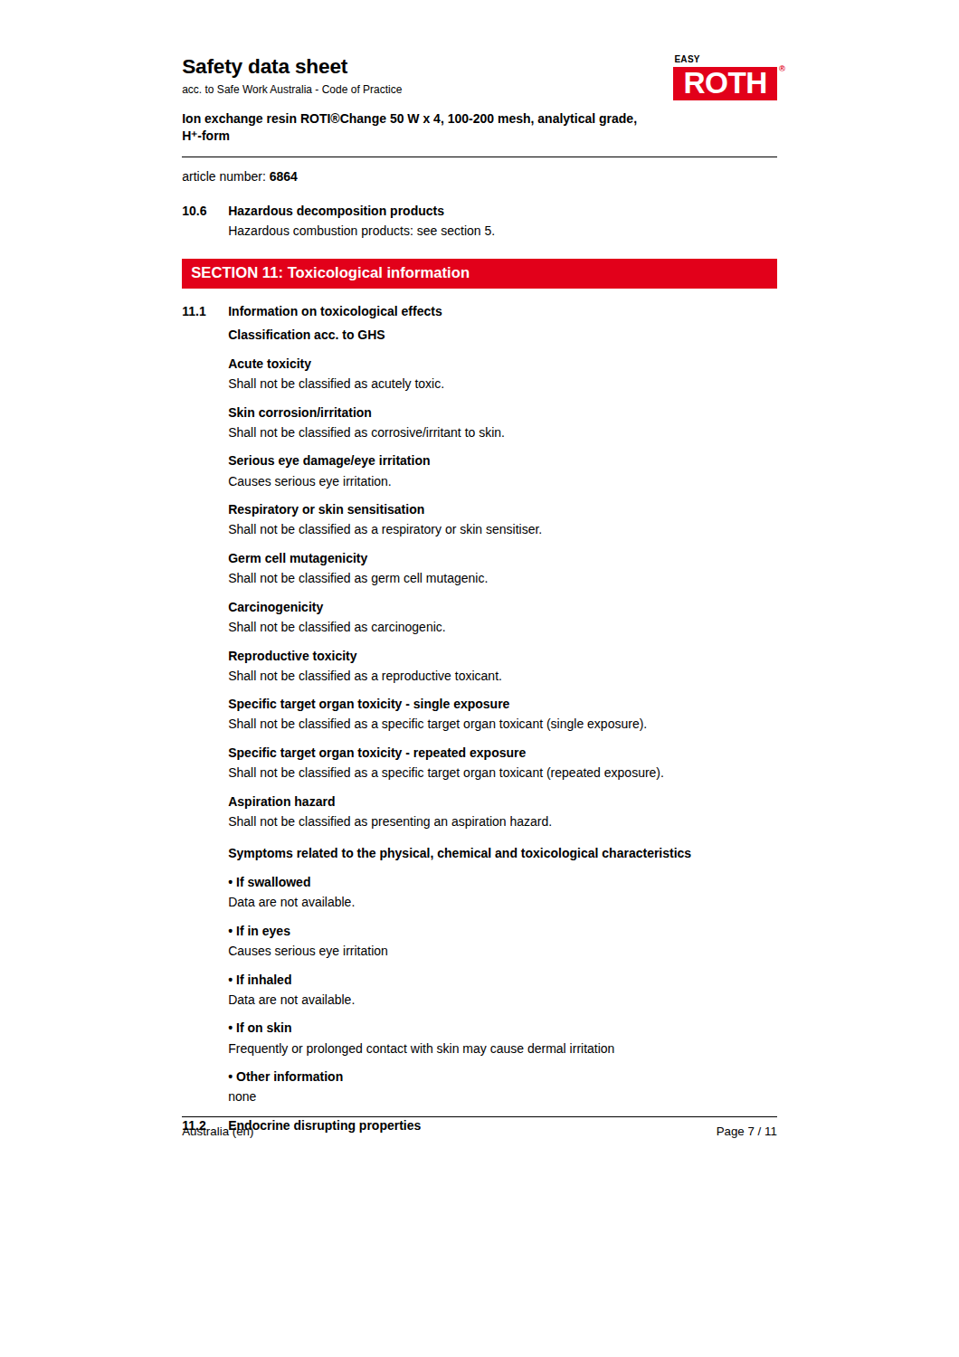Safety data sheet
acc. to Safe Work Australia - Code of Practice
Ion exchange resin ROTI®Change 50 W x 4, 100-200 mesh, analytical grade,
H⁺-form
EASY
ROTH ®
article number: 6864
10.6
Hazardous decomposition products
Hazardous combustion products: see section 5.
SECTION 11: Toxicological information
11.1
Information on toxicological effects
Classification acc. to GHS
Acute toxicity
Shall not be classified as acutely toxic.
Skin corrosion/irritation
Shall not be classified as corrosive/irritant to skin.
Serious eye damage/eye irritation
Causes serious eye irritation.
Respiratory or skin sensitisation
Shall not be classified as a respiratory or skin sensitiser.
Germ cell mutagenicity
Shall not be classified as germ cell mutagenic.
Carcinogenicity
Shall not be classified as carcinogenic.
Reproductive toxicity
Shall not be classified as a reproductive toxicant.
Specific target organ toxicity - single exposure
Shall not be classified as a specific target organ toxicant (single exposure).
Specific target organ toxicity - repeated exposure
Shall not be classified as a specific target organ toxicant (repeated exposure).
Aspiration hazard
Shall not be classified as presenting an aspiration hazard.
Symptoms related to the physical, chemical and toxicological characteristics
• If swallowed
Data are not available.
• If in eyes
Causes serious eye irritation
• If inhaled
Data are not available.
• If on skin
Frequently or prolonged contact with skin may cause dermal irritation
• Other information
none
11.2
Endocrine disrupting properties
Australia (en) Page 7 / 11